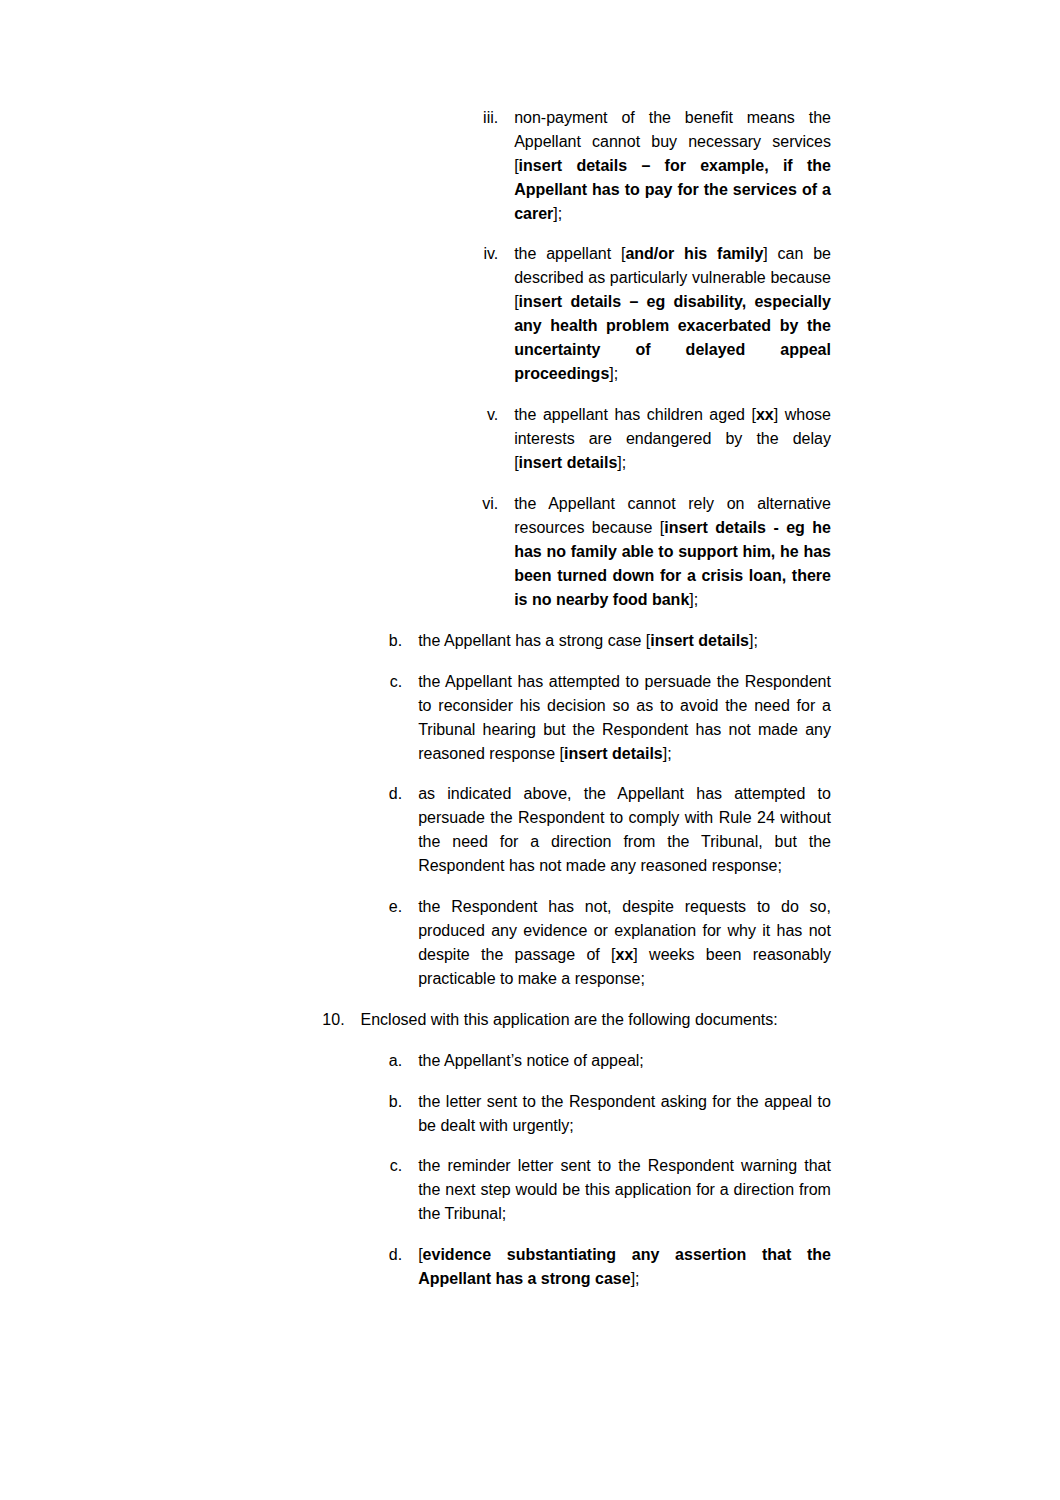non-payment of the benefit means the Appellant cannot buy necessary services [insert details – for example, if the Appellant has to pay for the services of a carer];
the appellant [and/or his family] can be described as particularly vulnerable because [insert details – eg disability, especially any health problem exacerbated by the uncertainty of delayed appeal proceedings];
the appellant has children aged [xx] whose interests are endangered by the delay [insert details];
the Appellant cannot rely on alternative resources because [insert details - eg he has no family able to support him, he has been turned down for a crisis loan, there is no nearby food bank];
the Appellant has a strong case [insert details];
the Appellant has attempted to persuade the Respondent to reconsider his decision so as to avoid the need for a Tribunal hearing but the Respondent has not made any reasoned response [insert details];
as indicated above, the Appellant has attempted to persuade the Respondent to comply with Rule 24 without the need for a direction from the Tribunal, but the Respondent has not made any reasoned response;
the Respondent has not, despite requests to do so, produced any evidence or explanation for why it has not despite the passage of [xx] weeks been reasonably practicable to make a response;
Enclosed with this application are the following documents:
the Appellant’s notice of appeal;
the letter sent to the Respondent asking for the appeal to be dealt with urgently;
the reminder letter sent to the Respondent warning that the next step would be this application for a direction from the Tribunal;
[evidence substantiating any assertion that the Appellant has a strong case];